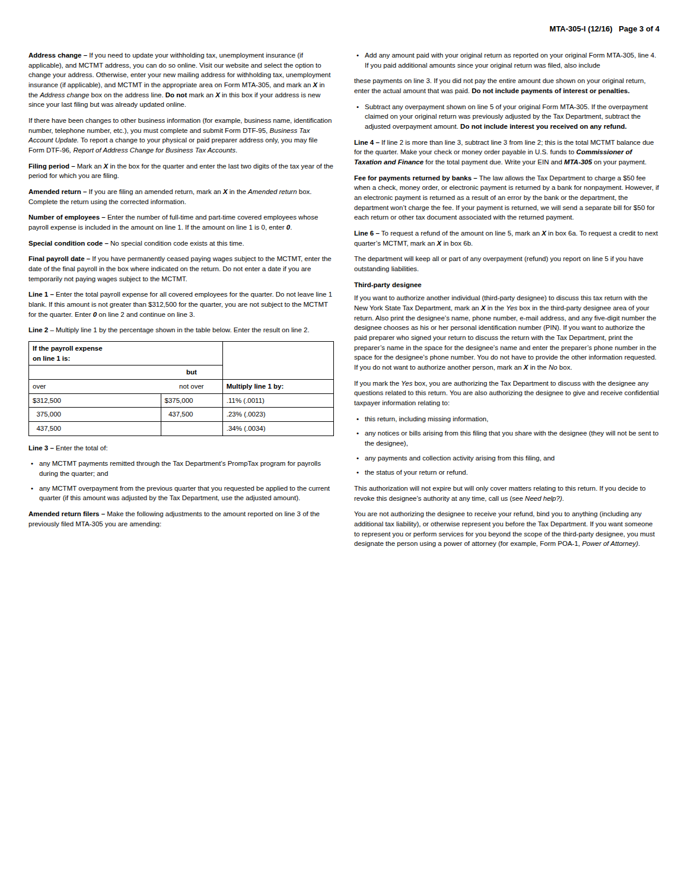MTA-305-I (12/16) Page 3 of 4
Address change – If you need to update your withholding tax, unemployment insurance (if applicable), and MCTMT address, you can do so online. Visit our website and select the option to change your address. Otherwise, enter your new mailing address for withholding tax, unemployment insurance (if applicable), and MCTMT in the appropriate area on Form MTA-305, and mark an X in the Address change box on the address line. Do not mark an X in this box if your address is new since your last filing but was already updated online.
If there have been changes to other business information (for example, business name, identification number, telephone number, etc.), you must complete and submit Form DTF-95, Business Tax Account Update. To report a change to your physical or paid preparer address only, you may file Form DTF-96, Report of Address Change for Business Tax Accounts.
Filing period – Mark an X in the box for the quarter and enter the last two digits of the tax year of the period for which you are filing.
Amended return – If you are filing an amended return, mark an X in the Amended return box. Complete the return using the corrected information.
Number of employees – Enter the number of full-time and part-time covered employees whose payroll expense is included in the amount on line 1. If the amount on line 1 is 0, enter 0.
Special condition code – No special condition code exists at this time.
Final payroll date – If you have permanently ceased paying wages subject to the MCTMT, enter the date of the final payroll in the box where indicated on the return. Do not enter a date if you are temporarily not paying wages subject to the MCTMT.
Line 1 – Enter the total payroll expense for all covered employees for the quarter. Do not leave line 1 blank. If this amount is not greater than $312,500 for the quarter, you are not subject to the MCTMT for the quarter. Enter 0 on line 2 and continue on line 3.
Line 2 – Multiply line 1 by the percentage shown in the table below. Enter the result on line 2.
| If the payroll expense on line 1 is: | | |
| | but |
| over | not over | Multiply line 1 by: |
| $312,500 | $375,000 | .11% (.0011) |
| 375,000 | 437,500 | .23% (.0023) |
| 437,500 | | .34% (.0034) |
Line 3 – Enter the total of:
any MCTMT payments remitted through the Tax Department’s PrompTax program for payrolls during the quarter; and
any MCTMT overpayment from the previous quarter that you requested be applied to the current quarter (if this amount was adjusted by the Tax Department, use the adjusted amount).
Amended return filers – Make the following adjustments to the amount reported on line 3 of the previously filed MTA-305 you are amending:
Add any amount paid with your original return as reported on your original Form MTA-305, line 4. If you paid additional amounts since your original return was filed, also include
these payments on line 3. If you did not pay the entire amount due shown on your original return, enter the actual amount that was paid. Do not include payments of interest or penalties.
Subtract any overpayment shown on line 5 of your original Form MTA-305. If the overpayment claimed on your original return was previously adjusted by the Tax Department, subtract the adjusted overpayment amount. Do not include interest you received on any refund.
Line 4 – If line 2 is more than line 3, subtract line 3 from line 2; this is the total MCTMT balance due for the quarter. Make your check or money order payable in U.S. funds to Commissioner of Taxation and Finance for the total payment due. Write your EIN and MTA-305 on your payment.
Fee for payments returned by banks – The law allows the Tax Department to charge a $50 fee when a check, money order, or electronic payment is returned by a bank for nonpayment. However, if an electronic payment is returned as a result of an error by the bank or the department, the department won’t charge the fee. If your payment is returned, we will send a separate bill for $50 for each return or other tax document associated with the returned payment.
Line 6 – To request a refund of the amount on line 5, mark an X in box 6a. To request a credit to next quarter’s MCTMT, mark an X in box 6b.
The department will keep all or part of any overpayment (refund) you report on line 5 if you have outstanding liabilities.
Third-party designee
If you want to authorize another individual (third-party designee) to discuss this tax return with the New York State Tax Department, mark an X in the Yes box in the third-party designee area of your return. Also print the designee’s name, phone number, e-mail address, and any five-digit number the designee chooses as his or her personal identification number (PIN). If you want to authorize the paid preparer who signed your return to discuss the return with the Tax Department, print the preparer’s name in the space for the designee’s name and enter the preparer’s phone number in the space for the designee’s phone number. You do not have to provide the other information requested. If you do not want to authorize another person, mark an X in the No box.
If you mark the Yes box, you are authorizing the Tax Department to discuss with the designee any questions related to this return. You are also authorizing the designee to give and receive confidential taxpayer information relating to:
this return, including missing information,
any notices or bills arising from this filing that you share with the designee (they will not be sent to the designee),
any payments and collection activity arising from this filing, and
the status of your return or refund.
This authorization will not expire but will only cover matters relating to this return. If you decide to revoke this designee’s authority at any time, call us (see Need help?).
You are not authorizing the designee to receive your refund, bind you to anything (including any additional tax liability), or otherwise represent you before the Tax Department. If you want someone to represent you or perform services for you beyond the scope of the third-party designee, you must designate the person using a power of attorney (for example, Form POA-1, Power of Attorney).